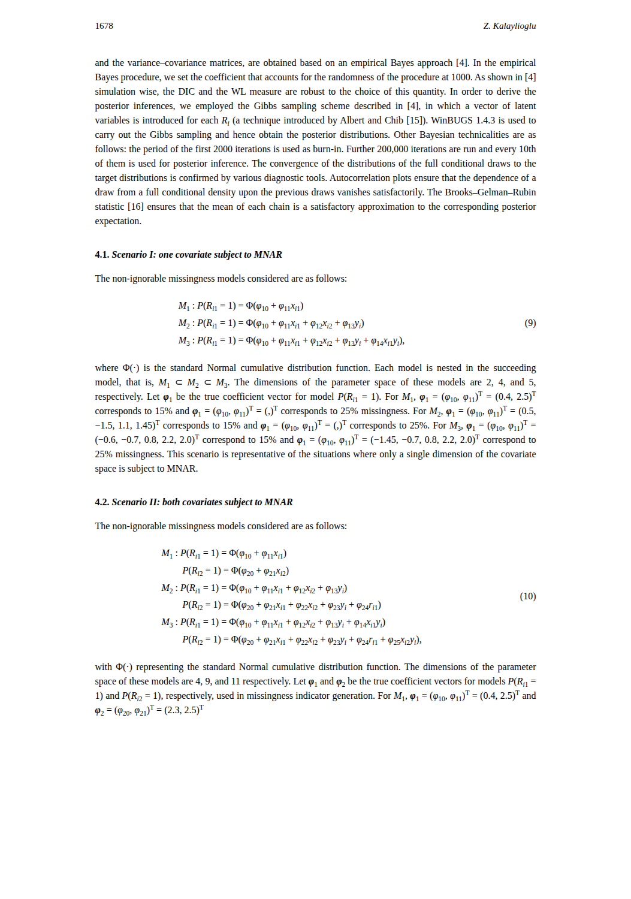1678 Z. Kalaylioglu
and the variance–covariance matrices, are obtained based on an empirical Bayes approach [4]. In the empirical Bayes procedure, we set the coefficient that accounts for the randomness of the procedure at 1000. As shown in [4] simulation wise, the DIC and the WL measure are robust to the choice of this quantity. In order to derive the posterior inferences, we employed the Gibbs sampling scheme described in [4], in which a vector of latent variables is introduced for each Ri (a technique introduced by Albert and Chib [15]). WinBUGS 1.4.3 is used to carry out the Gibbs sampling and hence obtain the posterior distributions. Other Bayesian technicalities are as follows: the period of the first 2000 iterations is used as burn-in. Further 200,000 iterations are run and every 10th of them is used for posterior inference. The convergence of the distributions of the full conditional draws to the target distributions is confirmed by various diagnostic tools. Autocorrelation plots ensure that the dependence of a draw from a full conditional density upon the previous draws vanishes satisfactorily. The Brooks–Gelman–Rubin statistic [16] ensures that the mean of each chain is a satisfactory approximation to the corresponding posterior expectation.
4.1. Scenario I: one covariate subject to MNAR
The non-ignorable missingness models considered are as follows:
M1 : P(Ri1 = 1) = Φ(φ10 + φ11xi1)
M2 : P(Ri1 = 1) = Φ(φ10 + φ11xi1 + φ12xi2 + φ13yi)
M3 : P(Ri1 = 1) = Φ(φ10 + φ11xi1 + φ12xi2 + φ13yi + φ14xi1yi),
(9)
where Φ(·) is the standard Normal cumulative distribution function. Each model is nested in the succeeding model, that is, M1 ⊂ M2 ⊂ M3. The dimensions of the parameter space of these models are 2, 4, and 5, respectively. Let φ1 be the true coefficient vector for model P(Ri1 = 1). For M1, φ1 = (φ10, φ11)T = (0.4, 2.5)T corresponds to 15% and φ1 = (φ10, φ11)T = (,)T corresponds to 25% missingness. For M2, φ1 = (φ10, φ11)T = (0.5, −1.5, 1.1, 1.45)T corresponds to 15% and φ1 = (φ10, φ11)T = (,)T corresponds to 25%. For M3, φ1 = (φ10, φ11)T = (−0.6, −0.7, 0.8, 2.2, 2.0)T correspond to 15% and φ1 = (φ10, φ11)T = (−1.45, −0.7, 0.8, 2.2, 2.0)T correspond to 25% missingness. This scenario is representative of the situations where only a single dimension of the covariate space is subject to MNAR.
4.2. Scenario II: both covariates subject to MNAR
The non-ignorable missingness models considered are as follows:
M1 : P(Ri1 = 1) = Φ(φ10 + φ11xi1)
P(Ri2 = 1) = Φ(φ20 + φ21xi2)
M2 : P(Ri1 = 1) = Φ(φ10 + φ11xi1 + φ12xi2 + φ13yi)
P(Ri2 = 1) = Φ(φ20 + φ21xi1 + φ22xi2 + φ23yi + φ24ri1)
M3 : P(Ri1 = 1) = Φ(φ10 + φ11xi1 + φ12xi2 + φ13yi + φ14xi1yi)
P(Ri2 = 1) = Φ(φ20 + φ21xi1 + φ22xi2 + φ23yi + φ24ri1 + φ25xi2yi),
(10)
with Φ(·) representing the standard Normal cumulative distribution function. The dimensions of the parameter space of these models are 4, 9, and 11 respectively. Let φ1 and φ2 be the true coefficient vectors for models P(Ri1 = 1) and P(Ri2 = 1), respectively, used in missingness indicator generation. For M1, φ1 = (φ10, φ11)T = (0.4, 2.5)T and φ2 = (φ20, φ21)T = (2.3, 2.5)T